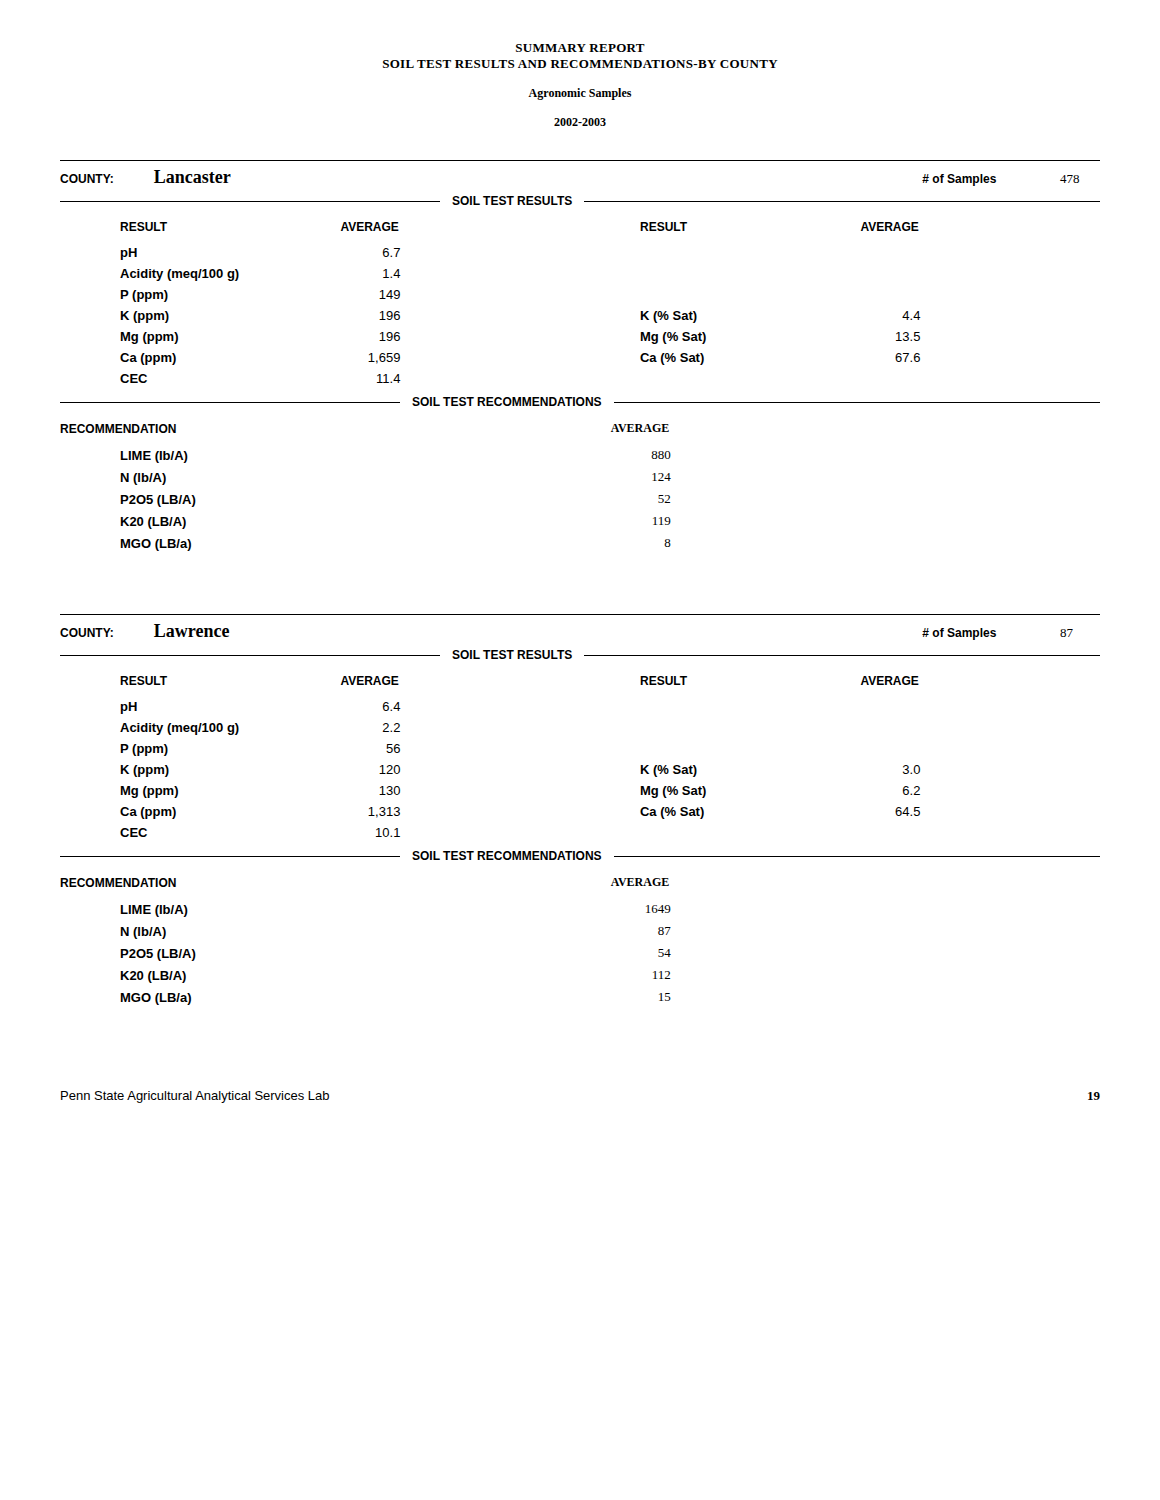SUMMARY REPORT
SOIL TEST RESULTS AND RECOMMENDATIONS-BY COUNTY
Agronomic Samples
2002-2003
COUNTY: Lancaster
# of Samples 478
SOIL TEST RESULTS
| RESULT | AVERAGE | RESULT | AVERAGE |
| --- | --- | --- | --- |
| pH | 6.7 | | |
| Acidity (meq/100 g) | 1.4 | | |
| P (ppm) | 149 | | |
| K (ppm) | 196 | K (% Sat) | 4.4 |
| Mg (ppm) | 196 | Mg (% Sat) | 13.5 |
| Ca (ppm) | 1,659 | Ca (% Sat) | 67.6 |
| CEC | 11.4 | | |
SOIL TEST RECOMMENDATIONS
| RECOMMENDATION | AVERAGE |
| --- | --- |
| LIME (Ib/A) | 880 |
| N (lb/A) | 124 |
| P2O5 (LB/A) | 52 |
| K20 (LB/A) | 119 |
| MGO (LB/a) | 8 |
COUNTY: Lawrence
# of Samples 87
SOIL TEST RESULTS
| RESULT | AVERAGE | RESULT | AVERAGE |
| --- | --- | --- | --- |
| pH | 6.4 | | |
| Acidity (meq/100 g) | 2.2 | | |
| P (ppm) | 56 | | |
| K (ppm) | 120 | K (% Sat) | 3.0 |
| Mg (ppm) | 130 | Mg (% Sat) | 6.2 |
| Ca (ppm) | 1,313 | Ca (% Sat) | 64.5 |
| CEC | 10.1 | | |
SOIL TEST RECOMMENDATIONS
| RECOMMENDATION | AVERAGE |
| --- | --- |
| LIME (Ib/A) | 1649 |
| N (lb/A) | 87 |
| P2O5 (LB/A) | 54 |
| K20 (LB/A) | 112 |
| MGO (LB/a) | 15 |
Penn State Agricultural Analytical Services Lab
19